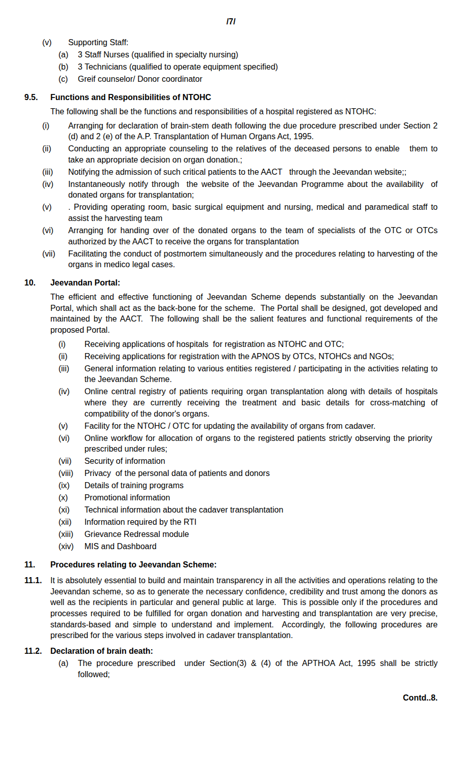/7/
(v)
Supporting Staff:
(a)
3 Staff Nurses (qualified in specialty nursing)
(b)
3 Technicians (qualified to operate equipment specified)
(c)
Greif counselor/ Donor coordinator
9.5.
Functions and Responsibilities of NTOHC
The following shall be the functions and responsibilities of a hospital registered as NTOHC:
(i)
Arranging for declaration of brain-stem death following the due procedure prescribed under Section 2 (d) and 2 (e) of the A.P. Transplantation of Human Organs Act, 1995.
(ii)
Conducting an appropriate counseling to the relatives of the deceased persons to enable them to take an appropriate decision on organ donation.;
(iii)
Notifying the admission of such critical patients to the AACT through the Jeevandan website;;
(iv)
Instantaneously notify through the website of the Jeevandan Programme about the availability of donated organs for transplantation;
(v)
. Providing operating room, basic surgical equipment and nursing, medical and paramedical staff to assist the harvesting team
(vi)
Arranging for handing over of the donated organs to the team of specialists of the OTC or OTCs authorized by the AACT to receive the organs for transplantation
(vii)
Facilitating the conduct of postmortem simultaneously and the procedures relating to harvesting of the organs in medico legal cases.
10.
Jeevandan Portal:
The efficient and effective functioning of Jeevandan Scheme depends substantially on the Jeevandan Portal, which shall act as the back-bone for the scheme. The Portal shall be designed, got developed and maintained by the AACT. The following shall be the salient features and functional requirements of the proposed Portal.
(i)
Receiving applications of hospitals for registration as NTOHC and OTC;
(ii)
Receiving applications for registration with the APNOS by OTCs, NTOHCs and NGOs;
(iii)
General information relating to various entities registered / participating in the activities relating to the Jeevandan Scheme.
(iv)
Online central registry of patients requiring organ transplantation along with details of hospitals where they are currently receiving the treatment and basic details for cross-matching of compatibility of the donor's organs.
(v)
Facility for the NTOHC / OTC for updating the availability of organs from cadaver.
(vi)
Online workflow for allocation of organs to the registered patients strictly observing the priority prescribed under rules;
(vii)
Security of information
(viii)
Privacy of the personal data of patients and donors
(ix)
Details of training programs
(x)
Promotional information
(xi)
Technical information about the cadaver transplantation
(xii)
Information required by the RTI
(xiii)
Grievance Redressal module
(xiv)
MIS and Dashboard
11.
Procedures relating to Jeevandan Scheme:
11.1.
It is absolutely essential to build and maintain transparency in all the activities and operations relating to the Jeevandan scheme, so as to generate the necessary confidence, credibility and trust among the donors as well as the recipients in particular and general public at large. This is possible only if the procedures and processes required to be fulfilled for organ donation and harvesting and transplantation are very precise, standards-based and simple to understand and implement. Accordingly, the following procedures are prescribed for the various steps involved in cadaver transplantation.
11.2.
Declaration of brain death:
(a)
The procedure prescribed under Section(3) & (4) of the APTHOA Act, 1995 shall be strictly followed;
Contd..8.